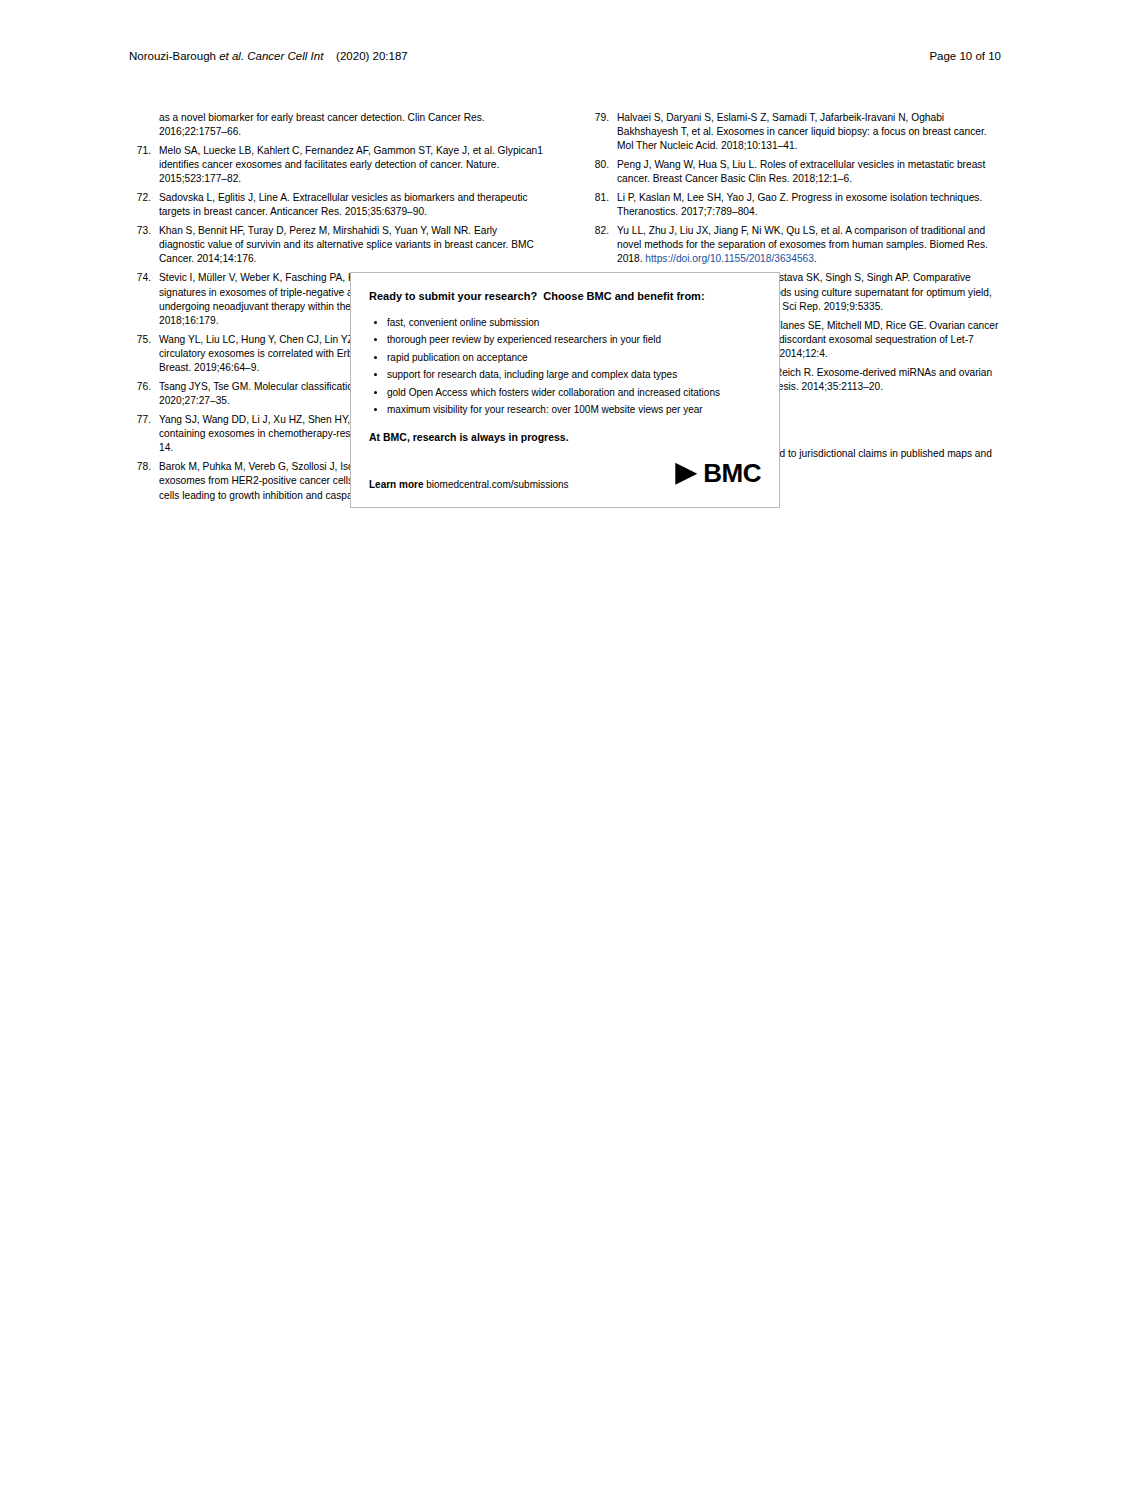Norouzi-Barough et al. Cancer Cell Int (2020) 20:187
Page 10 of 10
as a novel biomarker for early breast cancer detection. Clin Cancer Res. 2016;22:1757–66.
71. Melo SA, Luecke LB, Kahlert C, Fernandez AF, Gammon ST, Kaye J, et al. Glypican1 identifies cancer exosomes and facilitates early detection of cancer. Nature. 2015;523:177–82.
72. Sadovska L, Eglitis J, Line A. Extracellular vesicles as biomarkers and therapeutic targets in breast cancer. Anticancer Res. 2015;35:6379–90.
73. Khan S, Bennit HF, Turay D, Perez M, Mirshahidi S, Yuan Y, Wall NR. Early diagnostic value of survivin and its alternative splice variants in breast cancer. BMC Cancer. 2014;14:176.
74. Stevic I, Müller V, Weber K, Fasching PA, Karn T, Marmé F, et al. Specific microRNA signatures in exosomes of triple-negative and HER2-positive breast cancer patients undergoing neoadjuvant therapy within the GeparSixto19 trial. BMC Med. 2018;16:179.
75. Wang YL, Liu LC, Hung Y, Chen CJ, Lin YZ, et al. Long non-coding RNA HOTAIR in circulatory exosomes is correlated with ErbB2/HER2 positivity in breast cancer. Breast. 2019;46:64–9.
76. Tsang JYS, Tse GM. Molecular classification of breast cancer. Adv Anat Pathol. 2020;27:27–35.
77. Yang SJ, Wang DD, Li J, Xu HZ, Shen HY, Chen X, et al. Predictive role of GSTP1-containing exosomes in chemotherapy-resistant breast cancer. Gene. 2017;623:5–14.
78. Barok M, Puhka M, Vereb G, Szollosi J, Isola J, Joensuu H. Cancer-derived exosomes from HER2-positive cancer cells carry trastuzumab-emtansine into cancer cells leading to growth inhibition and caspase activation. BMC Cancer. 2018;18:504.
79. Halvaei S, Daryani S, Eslami-S Z, Samadi T, Jafarbeik-Iravani N, Oghabi Bakhshayesh T, et al. Exosomes in cancer liquid biopsy: a focus on breast cancer. Mol Ther Nucleic Acid. 2018;10:131–41.
80. Peng J, Wang W, Hua S, Liu L. Roles of extracellular vesicles in metastatic breast cancer. Breast Cancer Basic Clin Res. 2018;12:1–6.
81. Li P, Kaslan M, Lee SH, Yao J, Gao Z. Progress in exosome isolation techniques. Theranostics. 2017;7:789–804.
82. Yu LL, Zhu J, Liu JX, Jiang F, Ni WK, Qu LS, et al. A comparison of traditional and novel methods for the separation of exosomes from human samples. Biomed Res. 2018. https://doi.org/10.1155/2018/3634563.
83. Patel GK, Khan MA, Zubair H, Srivastava SK, Singh S, Singh AP. Comparative analysis of exosome isolation methods using culture supernatant for optimum yield, purity and downstream applications. Sci Rep. 2019;9:5335.
84. Kobayashi M, Salomon C, Tapia J, Illanes SE, Mitchell MD, Rice GE. Ovarian cancer cell invasiveness is associated with discordant exosomal sequestration of Let-7 miRNA and miR-200. J Transl Med. 2014;12:4.
85. Vaksman O, Tropé C, Davidson B, Reich R. Exosome-derived miRNAs and ovarian carcinoma progression. Carcinogenesis. 2014;35:2113–20.
Publisher’s Note
Springer Nature remains neutral with regard to jurisdictional claims in published maps and institutional affiliations.
Ready to submit your research? Choose BMC and benefit from:
fast, convenient online submission
thorough peer review by experienced researchers in your field
rapid publication on acceptance
support for research data, including large and complex data types
gold Open Access which fosters wider collaboration and increased citations
maximum visibility for your research: over 100M website views per year
At BMC, research is always in progress.
Learn more biomedcentral.com/submissions
BMC